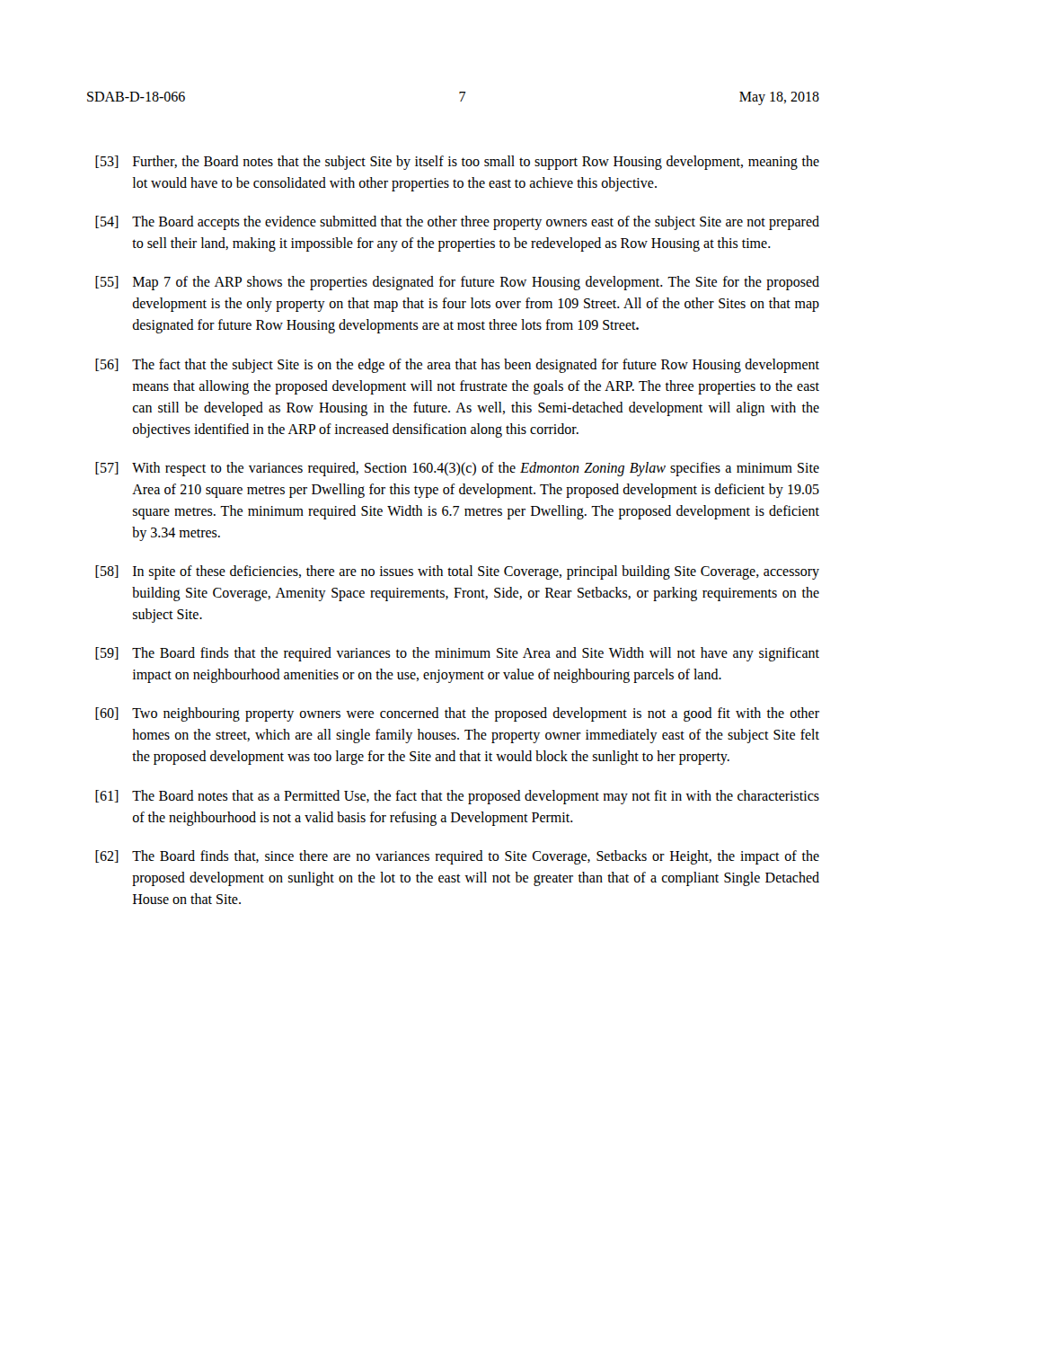SDAB-D-18-066
7
May 18, 2018
[53]
Further, the Board notes that the subject Site by itself is too small to support Row Housing development, meaning the lot would have to be consolidated with other properties to the east to achieve this objective.
[54]
The Board accepts the evidence submitted that the other three property owners east of the subject Site are not prepared to sell their land, making it impossible for any of the properties to be redeveloped as Row Housing at this time.
[55]
Map 7 of the ARP shows the properties designated for future Row Housing development. The Site for the proposed development is the only property on that map that is four lots over from 109 Street. All of the other Sites on that map designated for future Row Housing developments are at most three lots from 109 Street.
[56]
The fact that the subject Site is on the edge of the area that has been designated for future Row Housing development means that allowing the proposed development will not frustrate the goals of the ARP. The three properties to the east can still be developed as Row Housing in the future. As well, this Semi-detached development will align with the objectives identified in the ARP of increased densification along this corridor.
[57]
With respect to the variances required, Section 160.4(3)(c) of the Edmonton Zoning Bylaw specifies a minimum Site Area of 210 square metres per Dwelling for this type of development. The proposed development is deficient by 19.05 square metres. The minimum required Site Width is 6.7 metres per Dwelling. The proposed development is deficient by 3.34 metres.
[58]
In spite of these deficiencies, there are no issues with total Site Coverage, principal building Site Coverage, accessory building Site Coverage, Amenity Space requirements, Front, Side, or Rear Setbacks, or parking requirements on the subject Site.
[59]
The Board finds that the required variances to the minimum Site Area and Site Width will not have any significant impact on neighbourhood amenities or on the use, enjoyment or value of neighbouring parcels of land.
[60]
Two neighbouring property owners were concerned that the proposed development is not a good fit with the other homes on the street, which are all single family houses. The property owner immediately east of the subject Site felt the proposed development was too large for the Site and that it would block the sunlight to her property.
[61]
The Board notes that as a Permitted Use, the fact that the proposed development may not fit in with the characteristics of the neighbourhood is not a valid basis for refusing a Development Permit.
[62]
The Board finds that, since there are no variances required to Site Coverage, Setbacks or Height, the impact of the proposed development on sunlight on the lot to the east will not be greater than that of a compliant Single Detached House on that Site.